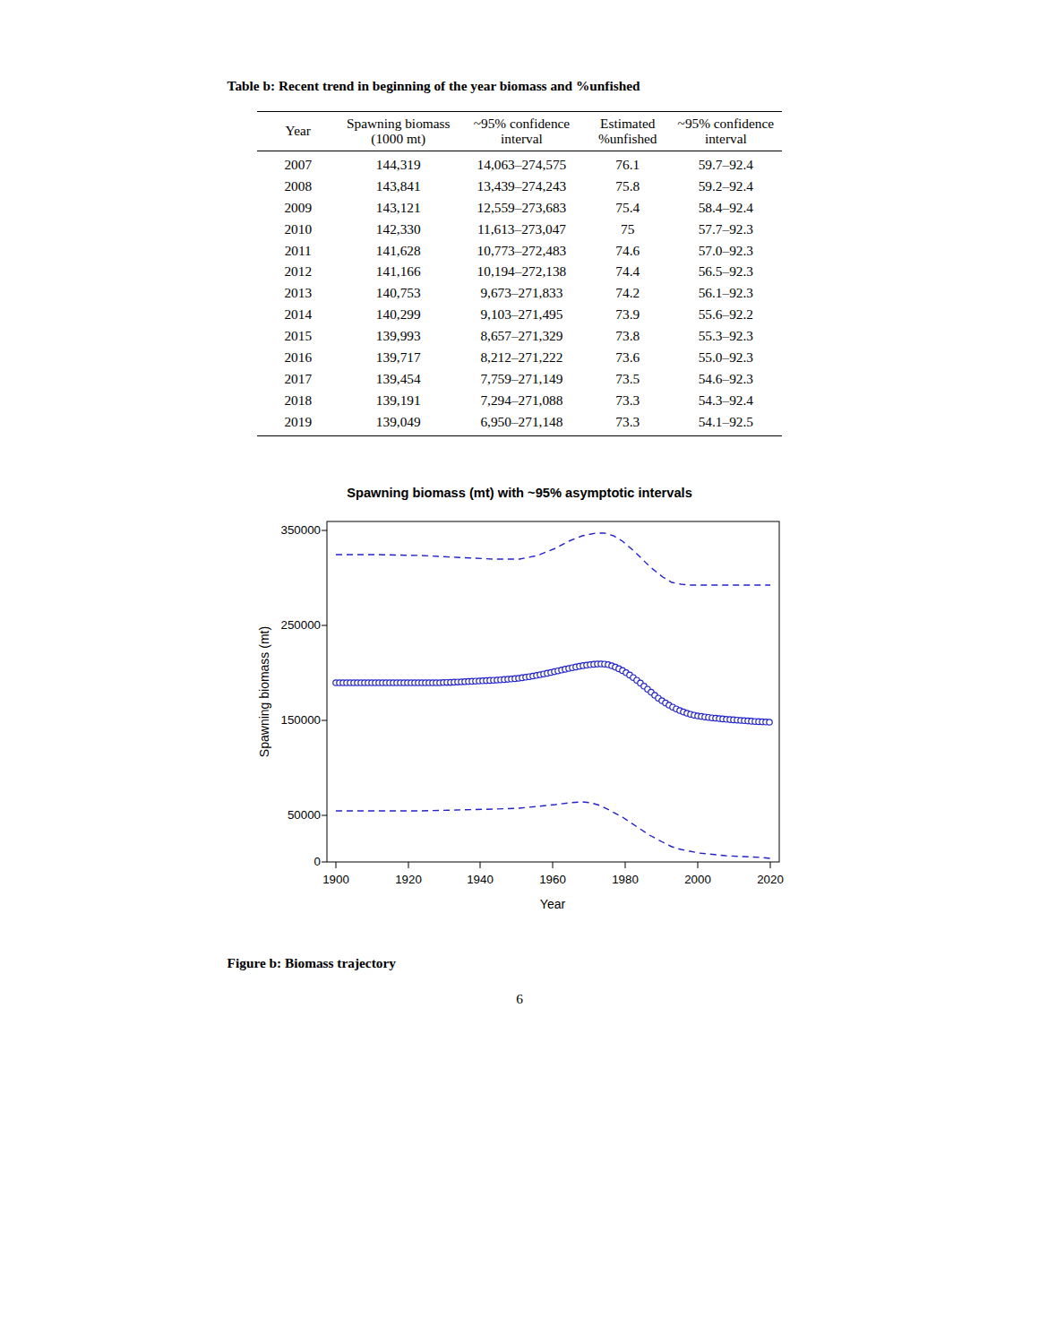Table b: Recent trend in beginning of the year biomass and %unfished
| Year | Spawning biomass (1000 mt) | ~95% confidence interval | Estimated %unfished | ~95% confidence interval |
| --- | --- | --- | --- | --- |
| 2007 | 144,319 | 14,063–274,575 | 76.1 | 59.7–92.4 |
| 2008 | 143,841 | 13,439–274,243 | 75.8 | 59.2–92.4 |
| 2009 | 143,121 | 12,559–273,683 | 75.4 | 58.4–92.4 |
| 2010 | 142,330 | 11,613–273,047 | 75 | 57.7–92.3 |
| 2011 | 141,628 | 10,773–272,483 | 74.6 | 57.0–92.3 |
| 2012 | 141,166 | 10,194–272,138 | 74.4 | 56.5–92.3 |
| 2013 | 140,753 | 9,673–271,833 | 74.2 | 56.1–92.3 |
| 2014 | 140,299 | 9,103–271,495 | 73.9 | 55.6–92.2 |
| 2015 | 139,993 | 8,657–271,329 | 73.8 | 55.3–92.3 |
| 2016 | 139,717 | 8,212–271,222 | 73.6 | 55.0–92.3 |
| 2017 | 139,454 | 7,759–271,149 | 73.5 | 54.6–92.3 |
| 2018 | 139,191 | 7,294–271,088 | 73.3 | 54.3–92.4 |
| 2019 | 139,049 | 6,950–271,148 | 73.3 | 54.1–92.5 |
Spawning biomass (mt) with ~95% asymptotic intervals
350000 250000 150000 50000 0 1900 1920 1940 1960 1980 2000 2020 Year Spawning biomass (mt)
Figure b: Biomass trajectory
6